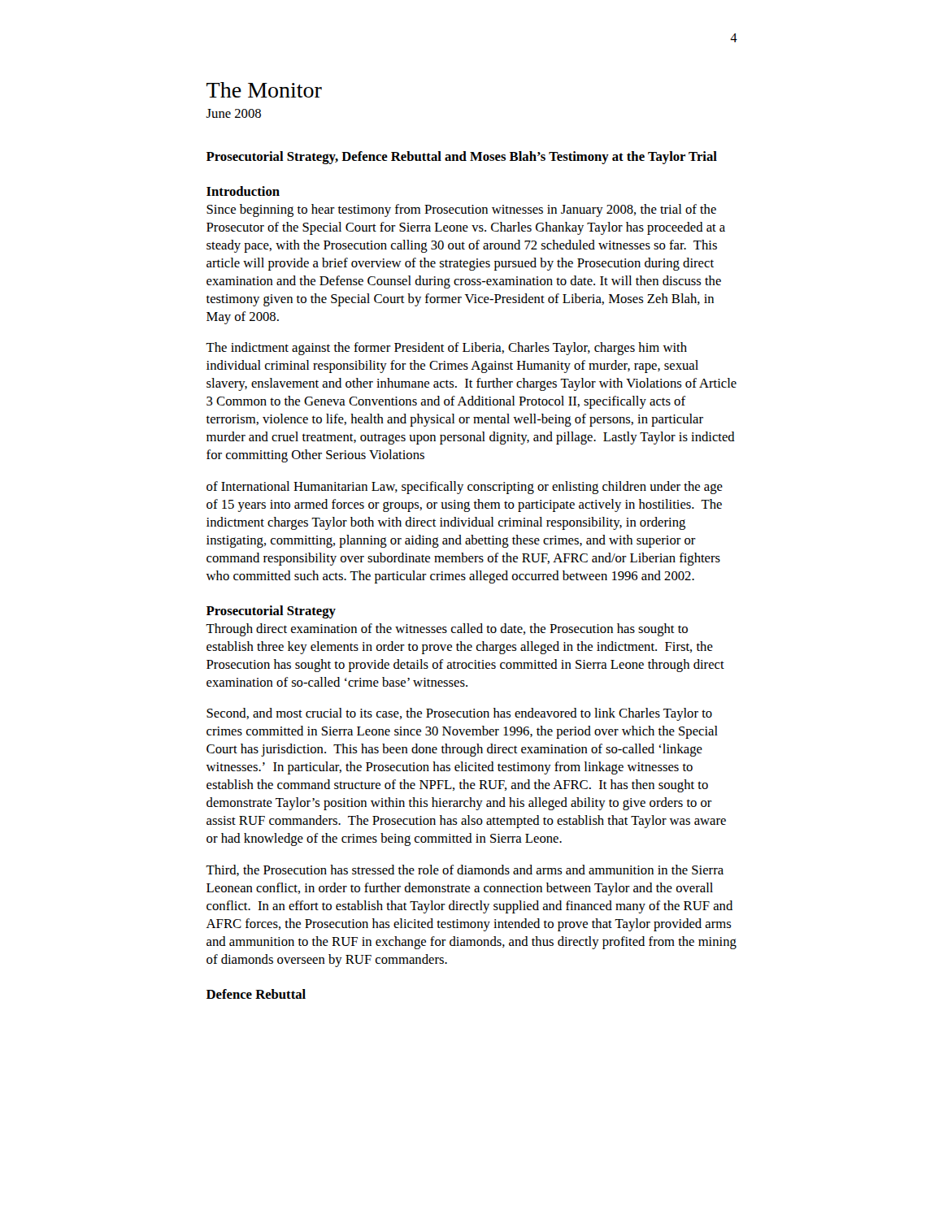4
The Monitor
June 2008
Prosecutorial Strategy, Defence Rebuttal and Moses Blah’s Testimony at the Taylor Trial
Introduction
Since beginning to hear testimony from Prosecution witnesses in January 2008, the trial of the Prosecutor of the Special Court for Sierra Leone vs. Charles Ghankay Taylor has proceeded at a steady pace, with the Prosecution calling 30 out of around 72 scheduled witnesses so far. This article will provide a brief overview of the strategies pursued by the Prosecution during direct examination and the Defense Counsel during cross-examination to date. It will then discuss the testimony given to the Special Court by former Vice-President of Liberia, Moses Zeh Blah, in May of 2008.
The indictment against the former President of Liberia, Charles Taylor, charges him with individual criminal responsibility for the Crimes Against Humanity of murder, rape, sexual slavery, enslavement and other inhumane acts. It further charges Taylor with Violations of Article 3 Common to the Geneva Conventions and of Additional Protocol II, specifically acts of terrorism, violence to life, health and physical or mental well-being of persons, in particular murder and cruel treatment, outrages upon personal dignity, and pillage. Lastly Taylor is indicted for committing Other Serious Violations
of International Humanitarian Law, specifically conscripting or enlisting children under the age of 15 years into armed forces or groups, or using them to participate actively in hostilities. The indictment charges Taylor both with direct individual criminal responsibility, in ordering instigating, committing, planning or aiding and abetting these crimes, and with superior or command responsibility over subordinate members of the RUF, AFRC and/or Liberian fighters who committed such acts. The particular crimes alleged occurred between 1996 and 2002.
Prosecutorial Strategy
Through direct examination of the witnesses called to date, the Prosecution has sought to establish three key elements in order to prove the charges alleged in the indictment. First, the Prosecution has sought to provide details of atrocities committed in Sierra Leone through direct examination of so-called ‘crime base’ witnesses.
Second, and most crucial to its case, the Prosecution has endeavored to link Charles Taylor to crimes committed in Sierra Leone since 30 November 1996, the period over which the Special Court has jurisdiction. This has been done through direct examination of so-called ‘linkage witnesses.’ In particular, the Prosecution has elicited testimony from linkage witnesses to establish the command structure of the NPFL, the RUF, and the AFRC. It has then sought to demonstrate Taylor’s position within this hierarchy and his alleged ability to give orders to or assist RUF commanders. The Prosecution has also attempted to establish that Taylor was aware or had knowledge of the crimes being committed in Sierra Leone.
Third, the Prosecution has stressed the role of diamonds and arms and ammunition in the Sierra Leonean conflict, in order to further demonstrate a connection between Taylor and the overall conflict. In an effort to establish that Taylor directly supplied and financed many of the RUF and AFRC forces, the Prosecution has elicited testimony intended to prove that Taylor provided arms and ammunition to the RUF in exchange for diamonds, and thus directly profited from the mining of diamonds overseen by RUF commanders.
Defence Rebuttal